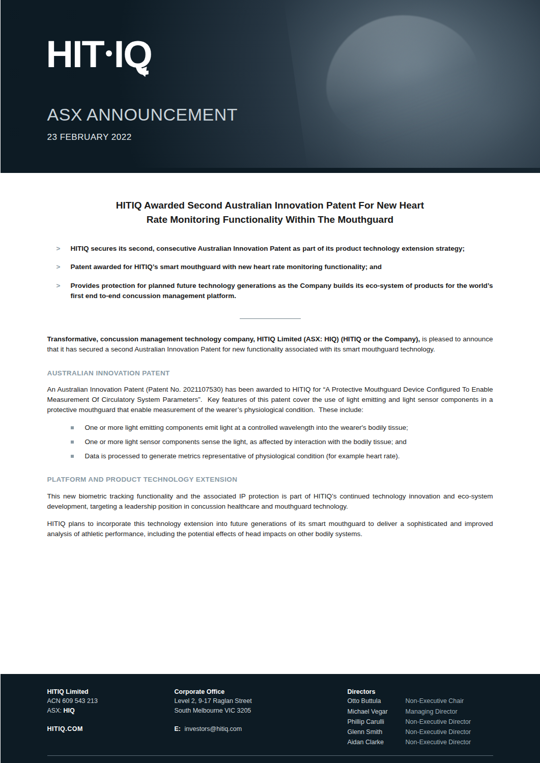HIT IQ
ASX Announcement
23 February 2022
HITIQ Awarded Second Australian Innovation Patent For New Heart
Rate Monitoring Functionality Within The Mouthguard
HITIQ secures its second, consecutive Australian Innovation Patent as part of its product technology extension strategy;
Patent awarded for HITIQ’s smart mouthguard with new heart rate monitoring functionality; and
Provides protection for planned future technology generations as the Company builds its eco-system of products for the world’s first end to-end concussion management platform.
Transformative, concussion management technology company, HITIQ Limited (ASX: HIQ) (HITIQ or the Company), is pleased to announce that it has secured a second Australian Innovation Patent for new functionality associated with its smart mouthguard technology.
Australian Innovation Patent
An Australian Innovation Patent (Patent No. 2021107530) has been awarded to HITIQ for “A Protective Mouthguard Device Configured To Enable Measurement Of Circulatory System Parameters”. Key features of this patent cover the use of light emitting and light sensor components in a protective mouthguard that enable measurement of the wearer’s physiological condition. These include:
One or more light emitting components emit light at a controlled wavelength into the wearer's bodily tissue;
One or more light sensor components sense the light, as affected by interaction with the bodily tissue; and
Data is processed to generate metrics representative of physiological condition (for example heart rate).
Platform and Product Technology Extension
This new biometric tracking functionality and the associated IP protection is part of HITIQ’s continued technology innovation and eco-system development, targeting a leadership position in concussion healthcare and mouthguard technology.
HITIQ plans to incorporate this technology extension into future generations of its smart mouthguard to deliver a sophisticated and improved analysis of athletic performance, including the potential effects of head impacts on other bodily systems.
HITIQ Limited
ACN 609 543 213
ASX: HIQ
HITIQ.COM
Corporate Office
Level 2, 9-17 Raglan Street
South Melbourne VIC 3205
E: investors@hitiq.com
Directors
| Otto Buttula | Non-Executive Chair |
| Michael Vegar | Managing Director |
| Phillip Carulli | Non-Executive Director |
| Glenn Smith | Non-Executive Director |
| Aidan Clarke | Non-Executive Director |